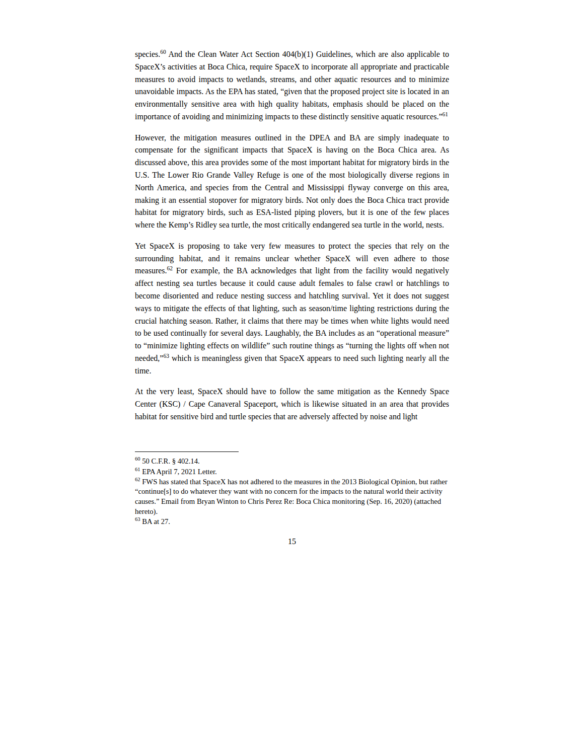species.60 And the Clean Water Act Section 404(b)(1) Guidelines, which are also applicable to SpaceX’s activities at Boca Chica, require SpaceX to incorporate all appropriate and practicable measures to avoid impacts to wetlands, streams, and other aquatic resources and to minimize unavoidable impacts. As the EPA has stated, “given that the proposed project site is located in an environmentally sensitive area with high quality habitats, emphasis should be placed on the importance of avoiding and minimizing impacts to these distinctly sensitive aquatic resources.”61
However, the mitigation measures outlined in the DPEA and BA are simply inadequate to compensate for the significant impacts that SpaceX is having on the Boca Chica area. As discussed above, this area provides some of the most important habitat for migratory birds in the U.S. The Lower Rio Grande Valley Refuge is one of the most biologically diverse regions in North America, and species from the Central and Mississippi flyway converge on this area, making it an essential stopover for migratory birds. Not only does the Boca Chica tract provide habitat for migratory birds, such as ESA-listed piping plovers, but it is one of the few places where the Kemp’s Ridley sea turtle, the most critically endangered sea turtle in the world, nests.
Yet SpaceX is proposing to take very few measures to protect the species that rely on the surrounding habitat, and it remains unclear whether SpaceX will even adhere to those measures.62 For example, the BA acknowledges that light from the facility would negatively affect nesting sea turtles because it could cause adult females to false crawl or hatchlings to become disoriented and reduce nesting success and hatchling survival. Yet it does not suggest ways to mitigate the effects of that lighting, such as season/time lighting restrictions during the crucial hatching season. Rather, it claims that there may be times when white lights would need to be used continually for several days. Laughably, the BA includes as an “operational measure” to “minimize lighting effects on wildlife” such routine things as “turning the lights off when not needed,”63 which is meaningless given that SpaceX appears to need such lighting nearly all the time.
At the very least, SpaceX should have to follow the same mitigation as the Kennedy Space Center (KSC) / Cape Canaveral Spaceport, which is likewise situated in an area that provides habitat for sensitive bird and turtle species that are adversely affected by noise and light
60 50 C.F.R. § 402.14.
61 EPA April 7, 2021 Letter.
62 FWS has stated that SpaceX has not adhered to the measures in the 2013 Biological Opinion, but rather “continue[s] to do whatever they want with no concern for the impacts to the natural world their activity causes.” Email from Bryan Winton to Chris Perez Re: Boca Chica monitoring (Sep. 16, 2020) (attached hereto).
63 BA at 27.
15